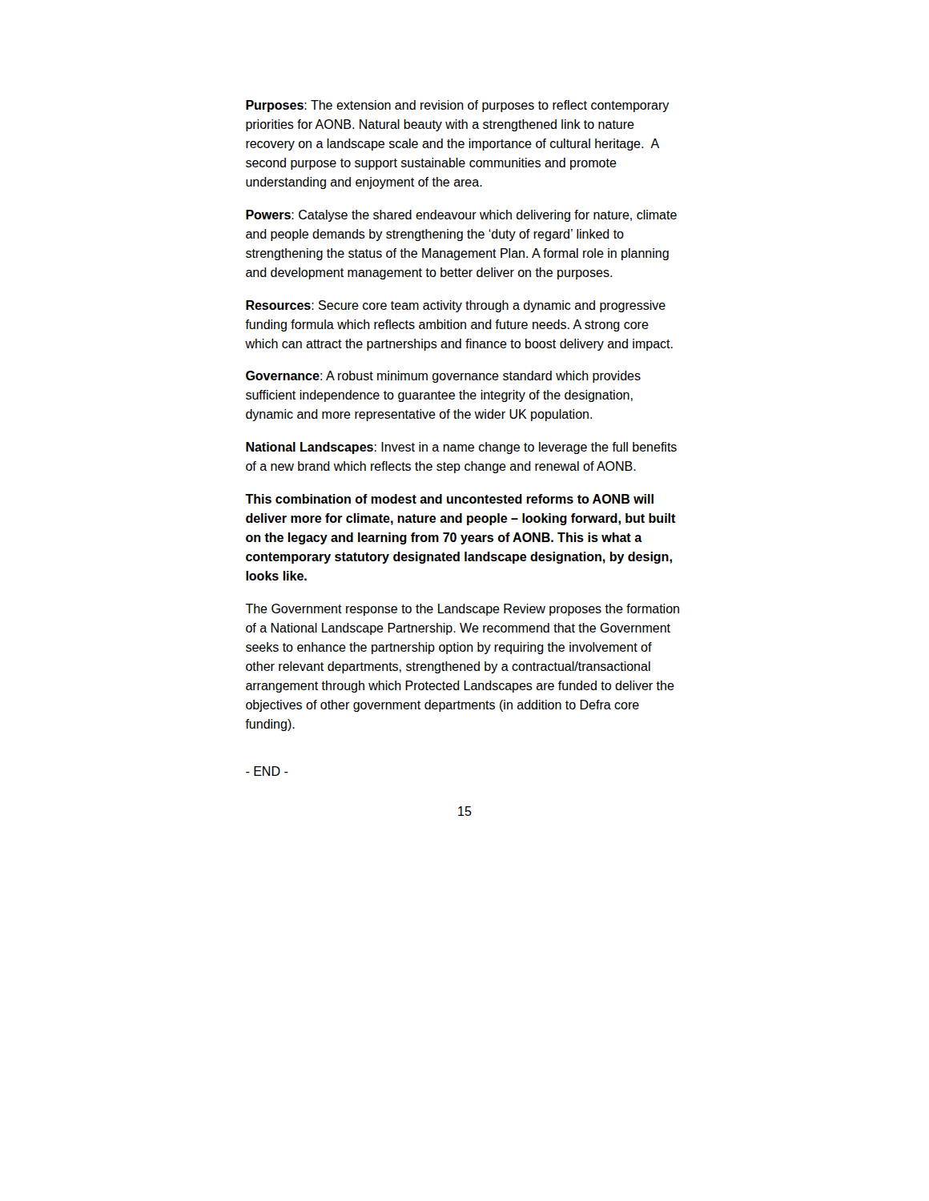Purposes: The extension and revision of purposes to reflect contemporary priorities for AONB. Natural beauty with a strengthened link to nature recovery on a landscape scale and the importance of cultural heritage. A second purpose to support sustainable communities and promote understanding and enjoyment of the area.
Powers: Catalyse the shared endeavour which delivering for nature, climate and people demands by strengthening the ‘duty of regard’ linked to strengthening the status of the Management Plan. A formal role in planning and development management to better deliver on the purposes.
Resources: Secure core team activity through a dynamic and progressive funding formula which reflects ambition and future needs. A strong core which can attract the partnerships and finance to boost delivery and impact.
Governance: A robust minimum governance standard which provides sufficient independence to guarantee the integrity of the designation, dynamic and more representative of the wider UK population.
National Landscapes: Invest in a name change to leverage the full benefits of a new brand which reflects the step change and renewal of AONB.
This combination of modest and uncontested reforms to AONB will deliver more for climate, nature and people – looking forward, but built on the legacy and learning from 70 years of AONB. This is what a contemporary statutory designated landscape designation, by design, looks like.
The Government response to the Landscape Review proposes the formation of a National Landscape Partnership. We recommend that the Government seeks to enhance the partnership option by requiring the involvement of other relevant departments, strengthened by a contractual/transactional arrangement through which Protected Landscapes are funded to deliver the objectives of other government departments (in addition to Defra core funding).
- END -
15